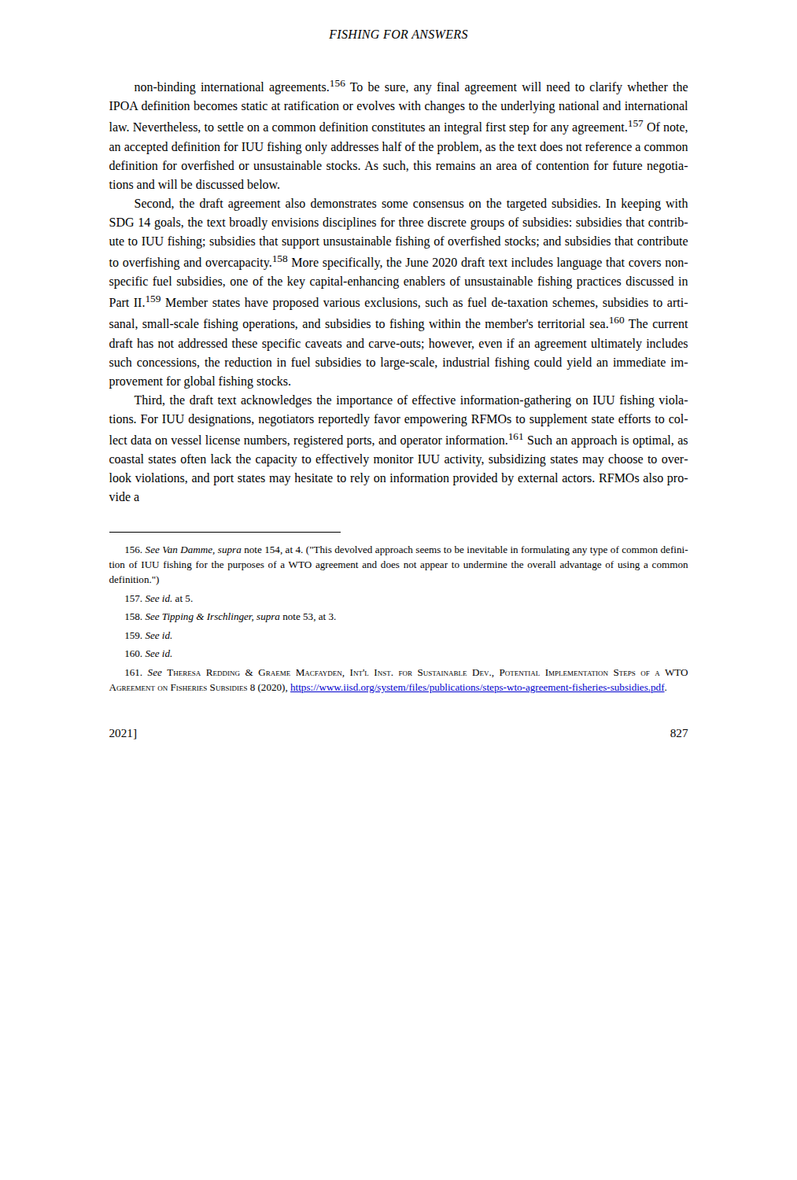FISHING FOR ANSWERS
non-binding international agreements.156 To be sure, any final agreement will need to clarify whether the IPOA definition becomes static at ratification or evolves with changes to the underlying national and international law. Nevertheless, to settle on a common definition constitutes an integral first step for any agreement.157 Of note, an accepted definition for IUU fishing only addresses half of the problem, as the text does not reference a common definition for overfished or unsustainable stocks. As such, this remains an area of contention for future negotiations and will be discussed below.
Second, the draft agreement also demonstrates some consensus on the targeted subsidies. In keeping with SDG 14 goals, the text broadly envisions disciplines for three discrete groups of subsidies: subsidies that contribute to IUU fishing; subsidies that support unsustainable fishing of overfished stocks; and subsidies that contribute to overfishing and overcapacity.158 More specifically, the June 2020 draft text includes language that covers non-specific fuel subsidies, one of the key capital-enhancing enablers of unsustainable fishing practices discussed in Part II.159 Member states have proposed various exclusions, such as fuel de-taxation schemes, subsidies to artisanal, small-scale fishing operations, and subsidies to fishing within the member's territorial sea.160 The current draft has not addressed these specific caveats and carve-outs; however, even if an agreement ultimately includes such concessions, the reduction in fuel subsidies to large-scale, industrial fishing could yield an immediate improvement for global fishing stocks.
Third, the draft text acknowledges the importance of effective information-gathering on IUU fishing violations. For IUU designations, negotiators reportedly favor empowering RFMOs to supplement state efforts to collect data on vessel license numbers, registered ports, and operator information.161 Such an approach is optimal, as coastal states often lack the capacity to effectively monitor IUU activity, subsidizing states may choose to overlook violations, and port states may hesitate to rely on information provided by external actors. RFMOs also provide a
156. See Van Damme, supra note 154, at 4. ("This devolved approach seems to be inevitable in formulating any type of common definition of IUU fishing for the purposes of a WTO agreement and does not appear to undermine the overall advantage of using a common definition.")
157. See id. at 5.
158. See Tipping & Irschlinger, supra note 53, at 3.
159. See id.
160. See id.
161. See Theresa Redding & Graeme Macfayden, Int'l Inst. for Sustainable Dev., Potential Implementation Steps of a WTO Agreement on Fisheries Subsidies 8 (2020), https://www.iisd.org/system/files/publications/steps-wto-agreement-fisheries-subsidies.pdf.
2021] 827